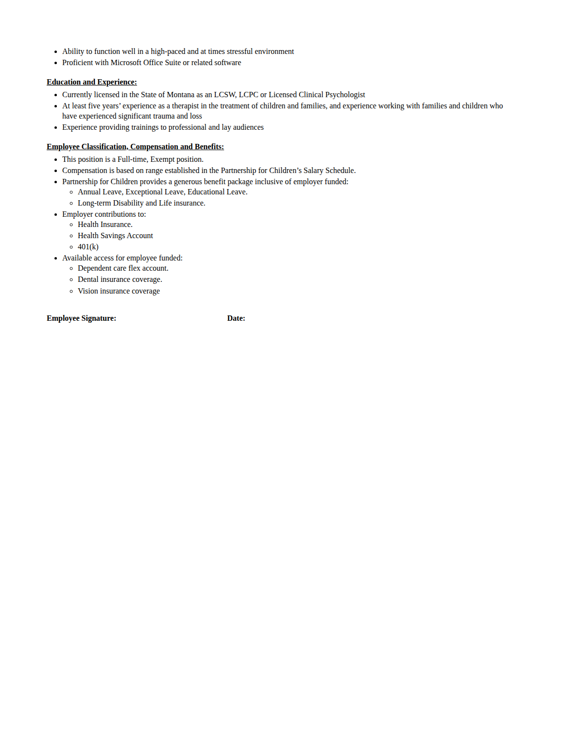Ability to function well in a high-paced and at times stressful environment
Proficient with Microsoft Office Suite or related software
Education and Experience:
Currently licensed in the State of Montana as an LCSW, LCPC or Licensed Clinical Psychologist
At least five years’ experience as a therapist in the treatment of children and families, and experience working with families and children who have experienced significant trauma and loss
Experience providing trainings to professional and lay audiences
Employee Classification, Compensation and Benefits:
This position is a Full-time, Exempt position.
Compensation is based on range established in the Partnership for Children’s Salary Schedule.
Partnership for Children provides a generous benefit package inclusive of employer funded:
Annual Leave, Exceptional Leave, Educational Leave.
Long-term Disability and Life insurance.
Employer contributions to:
Health Insurance.
Health Savings Account
401(k)
Available access for employee funded:
Dependent care flex account.
Dental insurance coverage.
Vision insurance coverage
Employee Signature: Date: